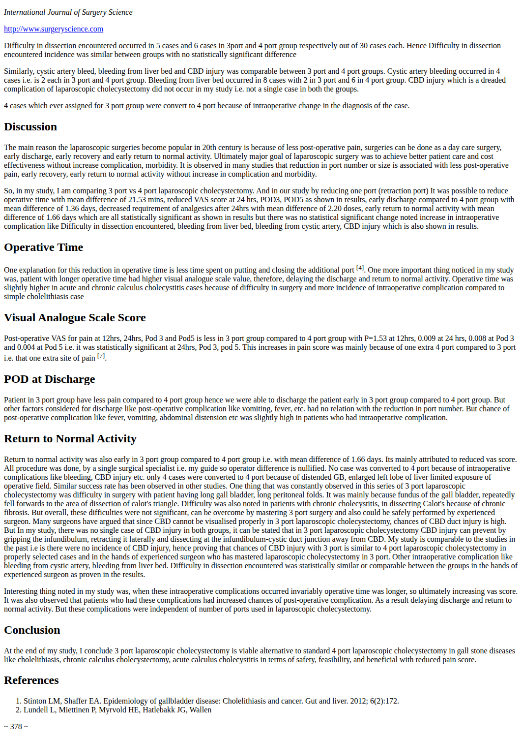International Journal of Surgery Science
http://www.surgeryscience.com
Difficulty in dissection encountered occurred in 5 cases and 6 cases in 3port and 4 port group respectively out of 30 cases each. Hence Difficulty in dissection encountered incidence was similar between groups with no statistically significant difference
Similarly, cystic artery bleed, bleeding from liver bed and CBD injury was comparable between 3 port and 4 port groups. Cystic artery bleeding occurred in 4 cases i.e. is 2 each in 3 port and 4 port group. Bleeding from liver bed occurred in 8 cases with 2 in 3 port and 6 in 4 port group. CBD injury which is a dreaded complication of laparoscopic cholecystectomy did not occur in my study i.e. not a single case in both the groups.
4 cases which ever assigned for 3 port group were convert to 4 port because of intraoperative change in the diagnosis of the case.
Discussion
The main reason the laparoscopic surgeries become popular in 20th century is because of less post-operative pain, surgeries can be done as a day care surgery, early discharge, early recovery and early return to normal activity. Ultimately major goal of laparoscopic surgery was to achieve better patient care and cost effectiveness without increase complication, morbidity. It is observed in many studies that reduction in port number or size is associated with less post-operative pain, early recovery, early return to normal activity without increase in complication and morbidity.
So, in my study, I am comparing 3 port vs 4 port laparoscopic cholecystectomy. And in our study by reducing one port (retraction port) It was possible to reduce operative time with mean difference of 21.53 mins, reduced VAS score at 24 hrs, POD3, POD5 as shown in results, early discharge compared to 4 port group with mean difference of 1.36 days, decreased requirement of analgesics after 24hrs with mean difference of 2.20 doses, early return to normal activity with mean difference of 1.66 days which are all statistically significant as shown in results but there was no statistical significant change noted increase in intraoperative complication like Difficulty in dissection encountered, bleeding from liver bed, bleeding from cystic artery, CBD injury which is also shown in results.
Operative Time
One explanation for this reduction in operative time is less time spent on putting and closing the additional port [4]. One more important thing noticed in my study was, patient with longer operative time had higher visual analogue scale value, therefore, delaying the discharge and return to normal activity. Operative time was slightly higher in acute and chronic calculus cholecystitis cases because of difficulty in surgery and more incidence of intraoperative complication compared to simple cholelithiasis case
Visual Analogue Scale Score
Post-operative VAS for pain at 12hrs, 24hrs, Pod 3 and Pod5 is less in 3 port group compared to 4 port group with P=1.53 at 12hrs, 0.009 at 24 hrs, 0.008 at Pod 3 and 0.004 at Pod 5 i.e. it was statistically significant at 24hrs, Pod 3, pod 5. This increases in pain score was mainly because of one extra 4 port compared to 3 port i.e. that one extra site of pain [7].
POD at Discharge
Patient in 3 port group have less pain compared to 4 port group hence we were able to discharge the patient early in 3 port group compared to 4 port group. But other factors considered for discharge like post-operative complication like vomiting, fever, etc. had no relation with the reduction in port number. But chance of post-operative complication like fever, vomiting, abdominal distension etc was slightly high in patients who had intraoperative complication.
Return to Normal Activity
Return to normal activity was also early in 3 port group compared to 4 port group i.e. with mean difference of 1.66 days. Its mainly attributed to reduced vas score. All procedure was done, by a single surgical specialist i.e. my guide so operator difference is nullified. No case was converted to 4 port because of intraoperative complications like bleeding, CBD injury etc. only 4 cases were converted to 4 port because of distended GB, enlarged left lobe of liver limited exposure of operative field. Similar success rate has been observed in other studies. One thing that was constantly observed in this series of 3 port laparoscopic cholecystectomy was difficulty in surgery with patient having long gall bladder, long peritoneal folds. It was mainly because fundus of the gall bladder, repeatedly fell forwards to the area of dissection of calot's triangle. Difficulty was also noted in patients with chronic cholecystitis, in dissecting Calot's because of chronic fibrosis. But overall, these difficulties were not significant, can be overcome by mastering 3 port surgery and also could be safely performed by experienced surgeon. Many surgeons have argued that since CBD cannot be visualised properly in 3 port laparoscopic cholecystectomy, chances of CBD duct injury is high. But In my study, there was no single case of CBD injury in both groups, it can be stated that in 3 port laparoscopic cholecystectomy CBD injury can prevent by gripping the infundibulum, retracting it laterally and dissecting at the infundibulum-cystic duct junction away from CBD. My study is comparable to the studies in the past i.e is there were no incidence of CBD injury, hence proving that chances of CBD injury with 3 port is similar to 4 port laparoscopic cholecystectomy in properly selected cases and in the hands of experienced surgeon who has mastered laparoscopic cholecystectomy in 3 port. Other intraoperative complication like bleeding from cystic artery, bleeding from liver bed. Difficulty in dissection encountered was statistically similar or comparable between the groups in the hands of experienced surgeon as proven in the results.
Interesting thing noted in my study was, when these intraoperative complications occurred invariably operative time was longer, so ultimately increasing vas score. It was also observed that patients who had these complications had increased chances of post-operative complication. As a result delaying discharge and return to normal activity. But these complications were independent of number of ports used in laparoscopic cholecystectomy.
Conclusion
At the end of my study, I conclude 3 port laparoscopic cholecystectomy is viable alternative to standard 4 port laparoscopic cholecystectomy in gall stone diseases like cholelithiasis, chronic calculus cholecystectomy, acute calculus cholecystitis in terms of safety, feasibility, and beneficial with reduced pain score.
References
Stinton LM, Shaffer EA. Epidemiology of gallbladder disease: Cholelithiasis and cancer. Gut and liver. 2012; 6(2):172.
Lundell L, Miettinen P, Myrvold HE, Hatlebakk JG, Wallen
~ 378 ~